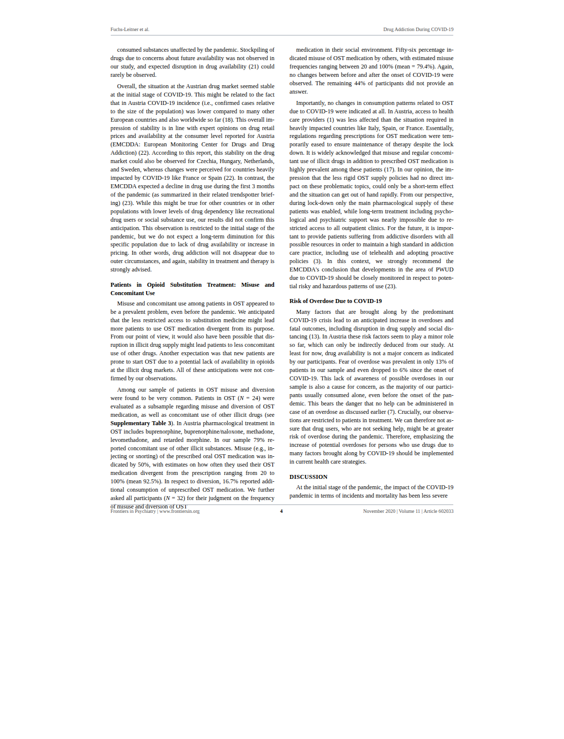Fuchs-Leitner et al.
Drug Addiction During COVID-19
consumed substances unaffected by the pandemic. Stockpiling of drugs due to concerns about future availability was not observed in our study, and expected disruption in drug availability (21) could rarely be observed.
Overall, the situation at the Austrian drug market seemed stable at the initial stage of COVID-19. This might be related to the fact that in Austria COVID-19 incidence (i.e., confirmed cases relative to the size of the population) was lower compared to many other European countries and also worldwide so far (18). This overall impression of stability is in line with expert opinions on drug retail prices and availability at the consumer level reported for Austria (EMCDDA: European Monitoring Center for Drugs and Drug Addiction) (22). According to this report, this stability on the drug market could also be observed for Czechia, Hungary, Netherlands, and Sweden, whereas changes were perceived for countries heavily impacted by COVID-19 like France or Spain (22). In contrast, the EMCDDA expected a decline in drug use during the first 3 months of the pandemic (as summarized in their related trendspotter briefing) (23). While this might be true for other countries or in other populations with lower levels of drug dependency like recreational drug users or social substance use, our results did not confirm this anticipation. This observation is restricted to the initial stage of the pandemic, but we do not expect a long-term diminution for this specific population due to lack of drug availability or increase in pricing. In other words, drug addiction will not disappear due to outer circumstances, and again, stability in treatment and therapy is strongly advised.
Patients in Opioid Substitution Treatment: Misuse and Concomitant Use
Misuse and concomitant use among patients in OST appeared to be a prevalent problem, even before the pandemic. We anticipated that the less restricted access to substitution medicine might lead more patients to use OST medication divergent from its purpose. From our point of view, it would also have been possible that disruption in illicit drug supply might lead patients to less concomitant use of other drugs. Another expectation was that new patients are prone to start OST due to a potential lack of availability in opioids at the illicit drug markets. All of these anticipations were not confirmed by our observations.
Among our sample of patients in OST misuse and diversion were found to be very common. Patients in OST (N = 24) were evaluated as a subsample regarding misuse and diversion of OST medication, as well as concomitant use of other illicit drugs (see Supplementary Table 3). In Austria pharmacological treatment in OST includes buprenorphine, buprenorphine/naloxone, methadone, levomethadone, and retarded morphine. In our sample 79% reported concomitant use of other illicit substances. Misuse (e.g., injecting or snorting) of the prescribed oral OST medication was indicated by 50%, with estimates on how often they used their OST medication divergent from the prescription ranging from 20 to 100% (mean 92.5%). In respect to diversion, 16.7% reported additional consumption of unprescribed OST medication. We further asked all participants (N = 32) for their judgment on the frequency of misuse and diversion of OST
medication in their social environment. Fifty-six percentage indicated misuse of OST medication by others, with estimated misuse frequencies ranging between 20 and 100% (mean = 79.4%). Again, no changes between before and after the onset of COVID-19 were observed. The remaining 44% of participants did not provide an answer.
Importantly, no changes in consumption patterns related to OST due to COVID-19 were indicated at all. In Austria, access to health care providers (1) was less affected than the situation required in heavily impacted countries like Italy, Spain, or France. Essentially, regulations regarding prescriptions for OST medication were temporarily eased to ensure maintenance of therapy despite the lock down. It is widely acknowledged that misuse and regular concomitant use of illicit drugs in addition to prescribed OST medication is highly prevalent among these patients (17). In our opinion, the impression that the less rigid OST supply policies had no direct impact on these problematic topics, could only be a short-term effect and the situation can get out of hand rapidly. From our perspective, during lock-down only the main pharmacological supply of these patients was enabled, while long-term treatment including psychological and psychiatric support was nearly impossible due to restricted access to all outpatient clinics. For the future, it is important to provide patients suffering from addictive disorders with all possible resources in order to maintain a high standard in addiction care practice, including use of telehealth and adopting proactive policies (3). In this context, we strongly recommend the EMCDDA's conclusion that developments in the area of PWUD due to COVID-19 should be closely monitored in respect to potential risky and hazardous patterns of use (23).
Risk of Overdose Due to COVID-19
Many factors that are brought along by the predominant COVID-19 crisis lead to an anticipated increase in overdoses and fatal outcomes, including disruption in drug supply and social distancing (13). In Austria these risk factors seem to play a minor role so far, which can only be indirectly deduced from our study. At least for now, drug availability is not a major concern as indicated by our participants. Fear of overdose was prevalent in only 13% of patients in our sample and even dropped to 6% since the onset of COVID-19. This lack of awareness of possible overdoses in our sample is also a cause for concern, as the majority of our participants usually consumed alone, even before the onset of the pandemic. This bears the danger that no help can be administered in case of an overdose as discussed earlier (7). Crucially, our observations are restricted to patients in treatment. We can therefore not assure that drug users, who are not seeking help, might be at greater risk of overdose during the pandemic. Therefore, emphasizing the increase of potential overdoses for persons who use drugs due to many factors brought along by COVID-19 should be implemented in current health care strategies.
Discussion
At the initial stage of the pandemic, the impact of the COVID-19 pandemic in terms of incidents and mortality has been less severe
Frontiers in Psychiatry | www.frontiersin.org
4
November 2020 | Volume 11 | Article 602033